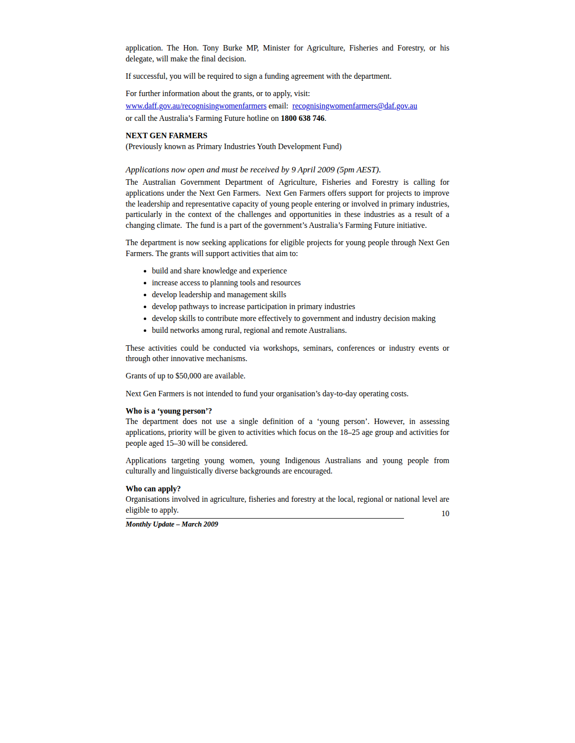application. The Hon. Tony Burke MP, Minister for Agriculture, Fisheries and Forestry, or his delegate, will make the final decision.
If successful, you will be required to sign a funding agreement with the department.
For further information about the grants, or to apply, visit:
www.daff.gov.au/recognisingwomenfarmers email: recognisingwomenfarmers@daf.gov.au
or call the Australia’s Farming Future hotline on 1800 638 746.
NEXT GEN FARMERS
(Previously known as Primary Industries Youth Development Fund)
Applications now open and must be received by 9 April 2009 (5pm AEST).
The Australian Government Department of Agriculture, Fisheries and Forestry is calling for applications under the Next Gen Farmers. Next Gen Farmers offers support for projects to improve the leadership and representative capacity of young people entering or involved in primary industries, particularly in the context of the challenges and opportunities in these industries as a result of a changing climate. The fund is a part of the government’s Australia’s Farming Future initiative.
The department is now seeking applications for eligible projects for young people through Next Gen Farmers. The grants will support activities that aim to:
build and share knowledge and experience
increase access to planning tools and resources
develop leadership and management skills
develop pathways to increase participation in primary industries
develop skills to contribute more effectively to government and industry decision making
build networks among rural, regional and remote Australians.
These activities could be conducted via workshops, seminars, conferences or industry events or through other innovative mechanisms.
Grants of up to $50,000 are available.
Next Gen Farmers is not intended to fund your organisation’s day-to-day operating costs.
Who is a ‘young person’?
The department does not use a single definition of a ‘young person’. However, in assessing applications, priority will be given to activities which focus on the 18–25 age group and activities for people aged 15–30 will be considered.
Applications targeting young women, young Indigenous Australians and young people from culturally and linguistically diverse backgrounds are encouraged.
Who can apply?
Organisations involved in agriculture, fisheries and forestry at the local, regional or national level are eligible to apply.
10
Monthly Update – March 2009